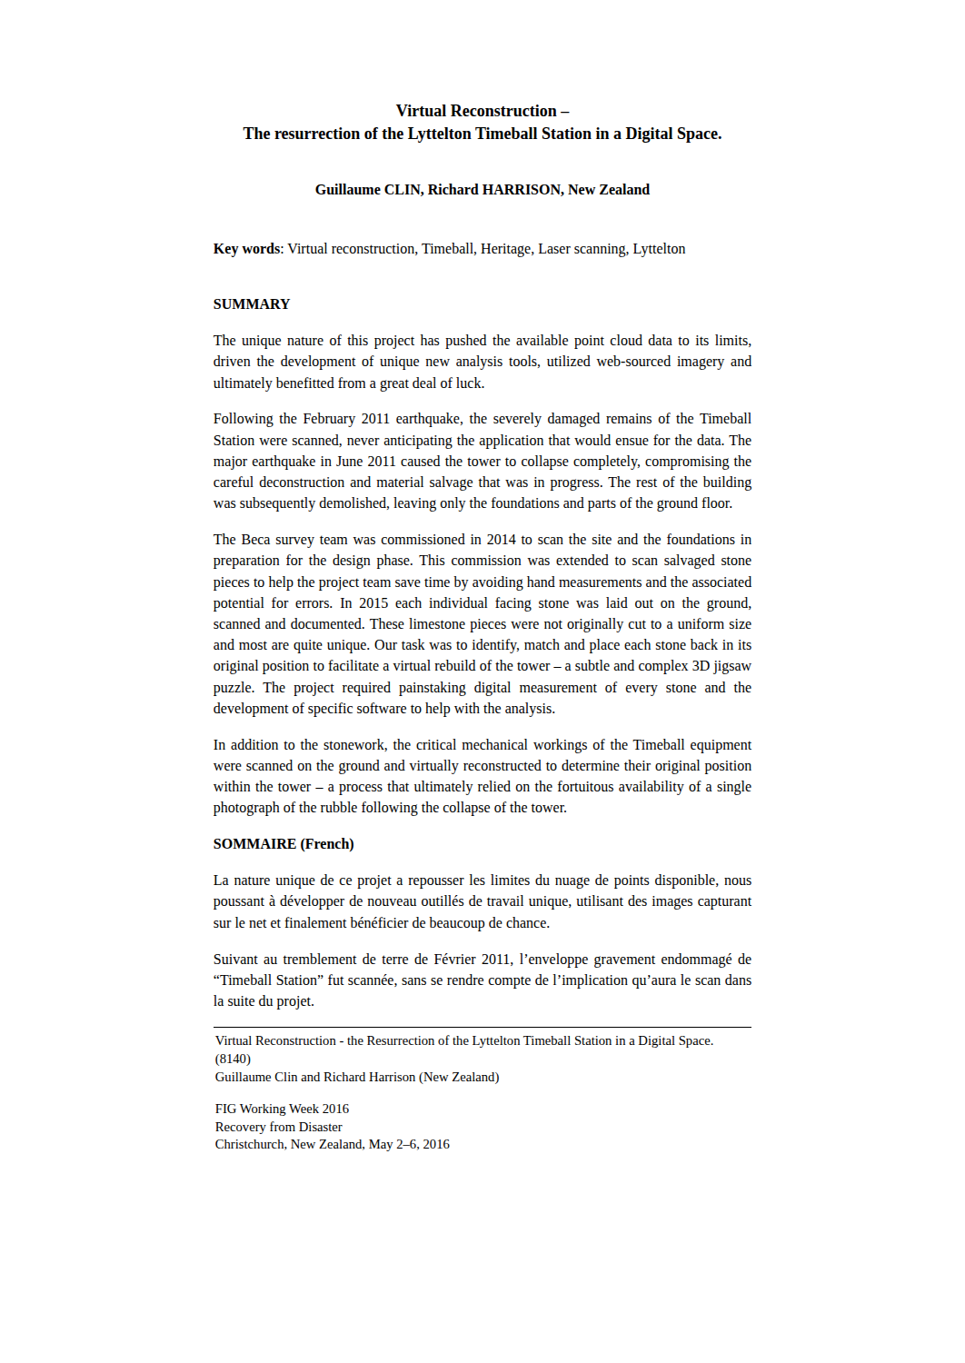Virtual Reconstruction –
The resurrection of the Lyttelton Timeball Station in a Digital Space.
Guillaume CLIN, Richard HARRISON, New Zealand
Key words: Virtual reconstruction, Timeball, Heritage, Laser scanning, Lyttelton
SUMMARY
The unique nature of this project has pushed the available point cloud data to its limits, driven the development of unique new analysis tools, utilized web-sourced imagery and ultimately benefitted from a great deal of luck.
Following the February 2011 earthquake, the severely damaged remains of the Timeball Station were scanned, never anticipating the application that would ensue for the data. The major earthquake in June 2011 caused the tower to collapse completely, compromising the careful deconstruction and material salvage that was in progress. The rest of the building was subsequently demolished, leaving only the foundations and parts of the ground floor.
The Beca survey team was commissioned in 2014 to scan the site and the foundations in preparation for the design phase. This commission was extended to scan salvaged stone pieces to help the project team save time by avoiding hand measurements and the associated potential for errors. In 2015 each individual facing stone was laid out on the ground, scanned and documented. These limestone pieces were not originally cut to a uniform size and most are quite unique. Our task was to identify, match and place each stone back in its original position to facilitate a virtual rebuild of the tower – a subtle and complex 3D jigsaw puzzle. The project required painstaking digital measurement of every stone and the development of specific software to help with the analysis.
In addition to the stonework, the critical mechanical workings of the Timeball equipment were scanned on the ground and virtually reconstructed to determine their original position within the tower – a process that ultimately relied on the fortuitous availability of a single photograph of the rubble following the collapse of the tower.
SOMMAIRE (French)
La nature unique de ce projet a repousser les limites du nuage de points disponible, nous poussant à développer de nouveau outillés de travail unique, utilisant des images capturant sur le net et finalement bénéficier de beaucoup de chance.
Suivant au tremblement de terre de Février 2011, l’enveloppe gravement endommagé de “Timeball Station” fut scannée, sans se rendre compte de l’implication qu’aura le scan dans la suite du projet.
Virtual Reconstruction - the Resurrection of the Lyttelton Timeball Station in a Digital Space. (8140)
Guillaume Clin and Richard Harrison (New Zealand)
FIG Working Week 2016
Recovery from Disaster
Christchurch, New Zealand, May 2–6, 2016